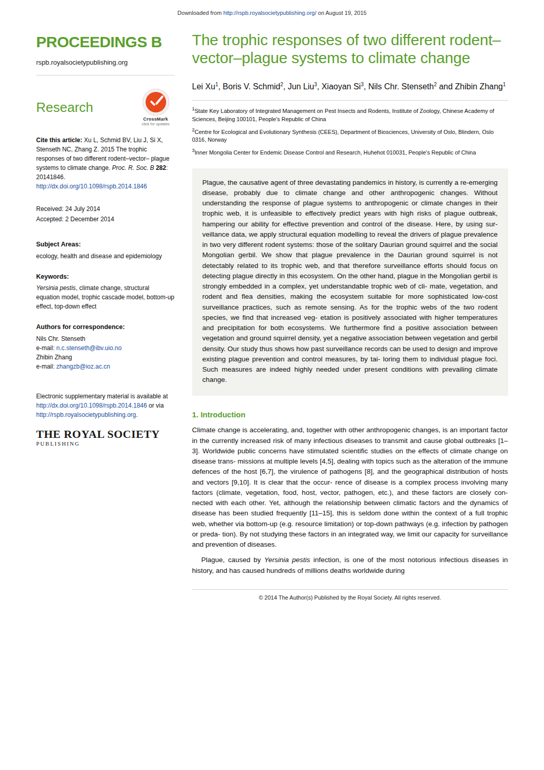Downloaded from http://rspb.royalsocietypublishing.org/ on August 19, 2015
PROCEEDINGS B
rspb.royalsocietypublishing.org
Research
CrossMark
click for updates
Cite this article: Xu L, Schmid BV, Liu J, Si X, Stenseth NC, Zhang Z. 2015 The trophic responses of two different rodent–vector– plague systems to climate change. Proc. R. Soc. B 282: 20141846.
http://dx.doi.org/10.1098/rspb.2014.1846
Received: 24 July 2014
Accepted: 2 December 2014
Subject Areas:
ecology, health and disease and epidemiology
Keywords:
Yersinia pestis, climate change, structural equation model, trophic cascade model, bottom-up effect, top-down effect
Authors for correspondence:
Nils Chr. Stenseth
e-mail: n.c.stenseth@ibv.uio.no
Zhibin Zhang
e-mail: zhangzb@ioz.ac.cn
Electronic supplementary material is available at http://dx.doi.org/10.1098/rspb.2014.1846 or via http://rspb.royalsocietypublishing.org.
THE ROYAL SOCIETY
PUBLISHING
The trophic responses of two different rodent–vector–plague systems to climate change
Lei Xu1, Boris V. Schmid2, Jun Liu3, Xiaoyan Si3, Nils Chr. Stenseth2 and Zhibin Zhang1
1State Key Laboratory of Integrated Management on Pest Insects and Rodents, Institute of Zoology, Chinese Academy of Sciences, Beijing 100101, People's Republic of China
2Centre for Ecological and Evolutionary Synthesis (CEES), Department of Biosciences, University of Oslo, Blindern, Oslo 0316, Norway
3Inner Mongolia Center for Endemic Disease Control and Research, Huhehot 010031, People's Republic of China
Plague, the causative agent of three devastating pandemics in history, is currently a re-emerging disease, probably due to climate change and other anthropogenic changes. Without understanding the response of plague systems to anthropogenic or climate changes in their trophic web, it is unfeasible to effectively predict years with high risks of plague outbreak, hampering our ability for effective prevention and control of the disease. Here, by using sur- veillance data, we apply structural equation modelling to reveal the drivers of plague prevalence in two very different rodent systems: those of the solitary Daurian ground squirrel and the social Mongolian gerbil. We show that plague prevalence in the Daurian ground squirrel is not detectably related to its trophic web, and that therefore surveillance efforts should focus on detecting plague directly in this ecosystem. On the other hand, plague in the Mongolian gerbil is strongly embedded in a complex, yet understandable trophic web of cli- mate, vegetation, and rodent and flea densities, making the ecosystem suitable for more sophisticated low-cost surveillance practices, such as remote sensing. As for the trophic webs of the two rodent species, we find that increased veg- etation is positively associated with higher temperatures and precipitation for both ecosystems. We furthermore find a positive association between vegetation and ground squirrel density, yet a negative association between vegetation and gerbil density. Our study thus shows how past surveillance records can be used to design and improve existing plague prevention and control measures, by tai- loring them to individual plague foci. Such measures are indeed highly needed under present conditions with prevailing climate change.
1. Introduction
Climate change is accelerating, and, together with other anthropogenic changes, is an important factor in the currently increased risk of many infectious diseases to transmit and cause global outbreaks [1–3]. Worldwide public concerns have stimulated scientific studies on the effects of climate change on disease trans- missions at multiple levels [4,5], dealing with topics such as the alteration of the immune defences of the host [6,7], the virulence of pathogens [8], and the geographical distribution of hosts and vectors [9,10]. It is clear that the occur- rence of disease is a complex process involving many factors (climate, vegetation, food, host, vector, pathogen, etc.), and these factors are closely con- nected with each other. Yet, although the relationship between climatic factors and the dynamics of disease has been studied frequently [11–15], this is seldom done within the context of a full trophic web, whether via bottom-up (e.g. resource limitation) or top-down pathways (e.g. infection by pathogen or preda- tion). By not studying these factors in an integrated way, we limit our capacity for surveillance and prevention of diseases.
Plague, caused by Yersinia pestis infection, is one of the most notorious infectious diseases in history, and has caused hundreds of millions deaths worldwide during
© 2014 The Author(s) Published by the Royal Society. All rights reserved.